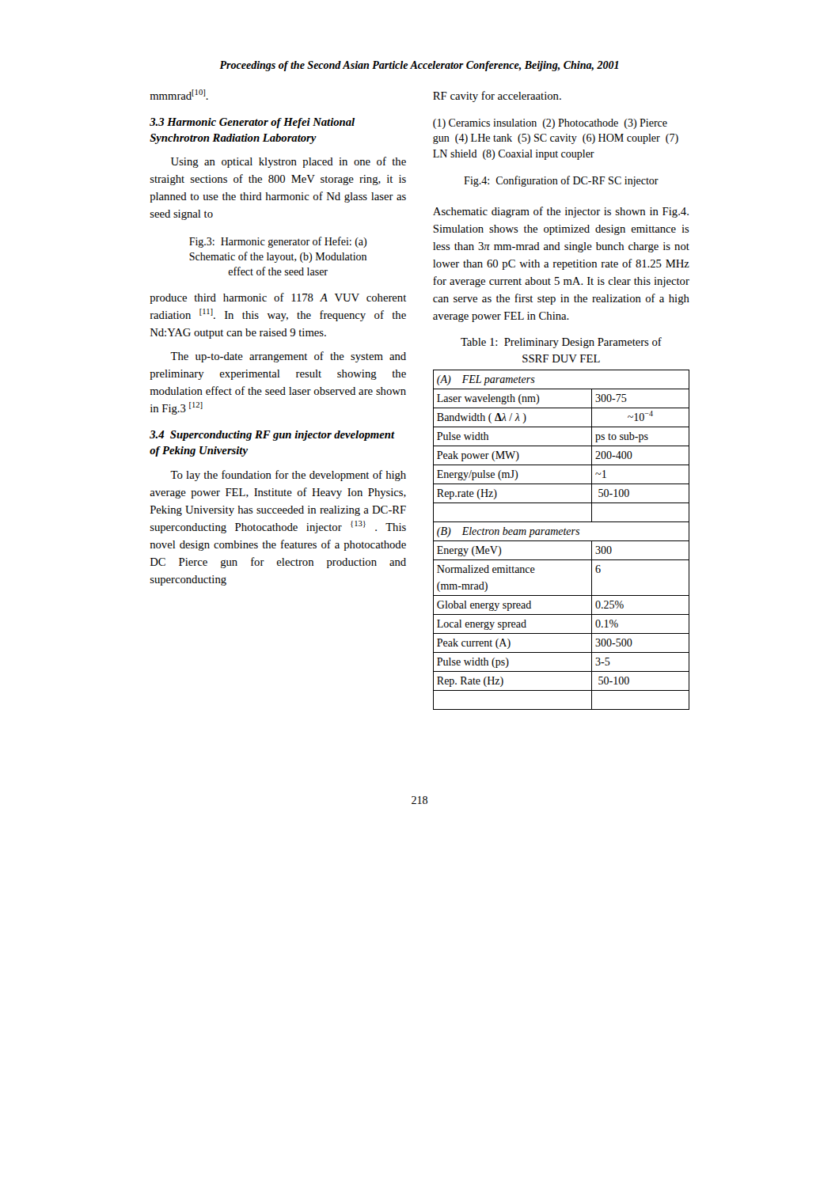Proceedings of the Second Asian Particle Accelerator Conference, Beijing, China, 2001
mmmrad[10].
3.3 Harmonic Generator of Hefei National Synchrotron Radiation Laboratory
Using an optical klystron placed in one of the straight sections of the 800 MeV storage ring, it is planned to use the third harmonic of Nd glass laser as seed signal to
Fig.3: Harmonic generator of Hefei: (a)
Schematic of the layout, (b) Modulation
effect of the seed laser
produce third harmonic of 1178 A VUV coherent radiation [11]. In this way, the frequency of the Nd:YAG output can be raised 9 times.
The up-to-date arrangement of the system and preliminary experimental result showing the modulation effect of the seed laser observed are shown in Fig.3 [12]
3.4 Superconducting RF gun injector development of Peking University
To lay the foundation for the development of high average power FEL, Institute of Heavy Ion Physics, Peking University has succeeded in realizing a DC-RF superconducting Photocathode injector {13} . This novel design combines the features of a photocathode DC Pierce gun for electron production and superconducting
RF cavity for acceleraation.
(1) Ceramics insulation (2) Photocathode (3) Pierce gun (4) LHe tank (5) SC cavity (6) HOM coupler (7) LN shield (8) Coaxial input coupler
Fig.4: Configuration of DC-RF SC injector
Aschematic diagram of the injector is shown in Fig.4. Simulation shows the optimized design emittance is less than 3π mm-mrad and single bunch charge is not lower than 60 pC with a repetition rate of 81.25 MHz for average current about 5 mA. It is clear this injector can serve as the first step in the realization of a high average power FEL in China.
Table 1: Preliminary Design Parameters of
SSRF DUV FEL
| (A) FEL parameters |
| Laser wavelength (nm) | 300-75 |
| Bandwidth ( Δ λ / λ ) | ~10 −4 |
| Pulse width | ps to sub-ps |
| Peak power (MW) | 200-400 |
| Energy/pulse (mJ) | ~1 |
| Rep.rate (Hz) | 50-100 |
| (B) Electron beam parameters |
| Energy (MeV) | 300 |
| Normalized emittance (mm-mrad) | 6 |
| Global energy spread | 0.25% |
| Local energy spread | 0.1% |
| Peak current (A) | 300-500 |
| Pulse width (ps) | 3-5 |
| Rep. Rate (Hz) | 50-100 |
218